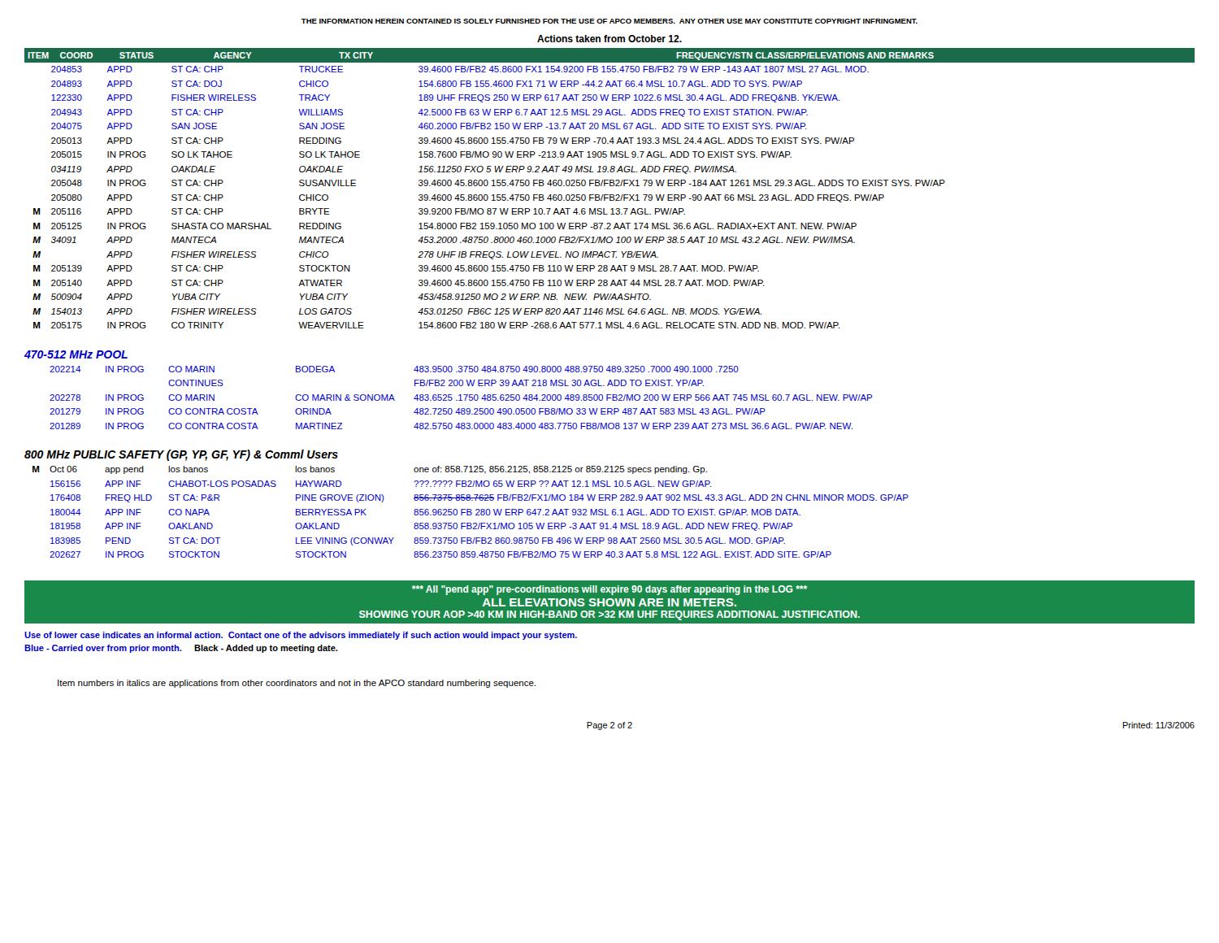THE INFORMATION HEREIN CONTAINED IS SOLELY FURNISHED FOR THE USE OF APCO MEMBERS. ANY OTHER USE MAY CONSTITUTE COPYRIGHT INFRINGMENT.
Actions taken from October 12.
| ITEM | COORD | STATUS | AGENCY | TX CITY | FREQUENCY/STN CLASS/ERP/ELEVATIONS AND REMARKS |
| --- | --- | --- | --- | --- | --- |
| | 204853 | APPD | ST CA: CHP | TRUCKEE | 39.4600 FB/FB2 45.8600 FX1 154.9200 FB 155.4750 FB/FB2 79 W ERP -143 AAT 1807 MSL 27 AGL. MOD. |
| | 204893 | APPD | ST CA: DOJ | CHICO | 154.6800 FB 155.4600 FX1 71 W ERP -44.2 AAT 66.4 MSL 10.7 AGL. ADD TO SYS. PW/AP |
| | 122330 | APPD | FISHER WIRELESS | TRACY | 189 UHF FREQS 250 W ERP 617 AAT 250 W ERP 1022.6 MSL 30.4 AGL. ADD FREQ&NB. YK/EWA. |
| | 204943 | APPD | ST CA: CHP | WILLIAMS | 42.5000 FB 63 W ERP 6.7 AAT 12.5 MSL 29 AGL. ADDS FREQ TO EXIST STATION. PW/AP. |
| | 204075 | APPD | SAN JOSE | SAN JOSE | 460.2000 FB/FB2 150 W ERP -13.7 AAT 20 MSL 67 AGL. ADD SITE TO EXIST SYS. PW/AP. |
| | 205013 | APPD | ST CA: CHP | REDDING | 39.4600 45.8600 155.4750 FB 79 W ERP -70.4 AAT 193.3 MSL 24.4 AGL. ADDS TO EXIST SYS. PW/AP |
| | 205015 | IN PROG | SO LK TAHOE | SO LK TAHOE | 158.7600 FB/MO 90 W ERP -213.9 AAT 1905 MSL 9.7 AGL. ADD TO EXIST SYS. PW/AP. |
| | 034119 | APPD | OAKDALE | OAKDALE | 156.11250 FXO 5 W ERP 9.2 AAT 49 MSL 19.8 AGL. ADD FREQ. PW/IMSA. |
| | 205048 | IN PROG | ST CA: CHP | SUSANVILLE | 39.4600 45.8600 155.4750 FB 460.0250 FB/FB2/FX1 79 W ERP -184 AAT 1261 MSL 29.3 AGL. ADDS TO EXIST SYS. PW/AP |
| | 205080 | APPD | ST CA: CHP | CHICO | 39.4600 45.8600 155.4750 FB 460.0250 FB/FB2/FX1 79 W ERP -90 AAT 66 MSL 23 AGL. ADD FREQS. PW/AP |
| M | 205116 | APPD | ST CA: CHP | BRYTE | 39.9200 FB/MO 87 W ERP 10.7 AAT 4.6 MSL 13.7 AGL. PW/AP. |
| M | 205125 | IN PROG | SHASTA CO MARSHAL | REDDING | 154.8000 FB2 159.1050 MO 100 W ERP -87.2 AAT 174 MSL 36.6 AGL. RADIAX+EXT ANT. NEW. PW/AP |
| M | 34091 | APPD | MANTECA | MANTECA | 453.2000 .48750 .8000 460.1000 FB2/FX1/MO 100 W ERP 38.5 AAT 10 MSL 43.2 AGL. NEW. PW/IMSA. |
| M | | APPD | FISHER WIRELESS | CHICO | 278 UHF IB FREQS. LOW LEVEL. NO IMPACT. YB/EWA. |
| M | 205139 | APPD | ST CA: CHP | STOCKTON | 39.4600 45.8600 155.4750 FB 110 W ERP 28 AAT 9 MSL 28.7 AAT. MOD. PW/AP. |
| M | 205140 | APPD | ST CA: CHP | ATWATER | 39.4600 45.8600 155.4750 FB 110 W ERP 28 AAT 44 MSL 28.7 AAT. MOD. PW/AP. |
| M | 500904 | APPD | YUBA CITY | YUBA CITY | 453/458.91250 MO 2 W ERP. NB. NEW. PW/AASHTO. |
| M | 154013 | APPD | FISHER WIRELESS | LOS GATOS | 453.01250 FB6C 125 W ERP 820 AAT 1146 MSL 64.6 AGL. NB. MODS. YG/EWA. |
| M | 205175 | IN PROG | CO TRINITY | WEAVERVILLE | 154.8600 FB2 180 W ERP -268.6 AAT 577.1 MSL 4.6 AGL. RELOCATE STN. ADD NB. MOD. PW/AP. |
470-512 MHz POOL
| | 202214 | IN PROG | CO MARIN | BODEGA | 483.9500 .3750 484.8750 490.8000 488.9750 489.3250 .7000 490.1000 .7250 |
| | | | CONTINUES | FB/FB2 200 W ERP 39 AAT 218 MSL 30 AGL. ADD TO EXIST. YP/AP. |
| | 202278 | IN PROG | CO MARIN | CO MARIN & SONOMA | 483.6525 .1750 485.6250 484.2000 489.8500 FB2/MO 200 W ERP 566 AAT 745 MSL 60.7 AGL. NEW. PW/AP |
| | 201279 | IN PROG | CO CONTRA COSTA | ORINDA | 482.7250 489.2500 490.0500 FB8/MO 33 W ERP 487 AAT 583 MSL 43 AGL. PW/AP |
| | 201289 | IN PROG | CO CONTRA COSTA | MARTINEZ | 482.5750 483.0000 483.4000 483.7750 FB8/MO8 137 W ERP 239 AAT 273 MSL 36.6 AGL. PW/AP. NEW. |
800 MHz PUBLIC SAFETY (GP, YP, GF, YF) & Comml Users
| M | Oct 06 | app pend | los banos | los banos | one of: 858.7125, 856.2125, 858.2125 or 859.2125 specs pending. Gp. |
| | 156156 | APP INF | CHABOT-LOS POSADAS | HAYWARD | ???.???? FB2/MO 65 W ERP ?? AAT 12.1 MSL 10.5 AGL. NEW GP/AP. |
| | 176408 | FREQ HLD | ST CA: P&R | PINE GROVE (ZION) | 856.7375 858.7625 FB/FB2/FX1/MO 184 W ERP 282.9 AAT 902 MSL 43.3 AGL. ADD 2N CHNL MINOR MODS. GP/AP |
| | 180044 | APP INF | CO NAPA | BERRYESSA PK | 856.96250 FB 280 W ERP 647.2 AAT 932 MSL 6.1 AGL. ADD TO EXIST. GP/AP. MOB DATA. |
| | 181958 | APP INF | OAKLAND | OAKLAND | 858.93750 FB2/FX1/MO 105 W ERP -3 AAT 91.4 MSL 18.9 AGL. ADD NEW FREQ. PW/AP |
| | 183985 | PEND | ST CA: DOT | LEE VINING (CONWAY | 859.73750 FB/FB2 860.98750 FB 496 W ERP 98 AAT 2560 MSL 30.5 AGL. MOD. GP/AP. |
| | 202627 | IN PROG | STOCKTON | STOCKTON | 856.23750 859.48750 FB/FB2/MO 75 W ERP 40.3 AAT 5.8 MSL 122 AGL. EXIST. ADD SITE. GP/AP |
*** All "pend app" pre-coordinations will expire 90 days after appearing in the LOG ***
ALL ELEVATIONS SHOWN ARE IN METERS.
SHOWING YOUR AOP >40 KM IN HIGH-BAND OR >32 KM UHF REQUIRES ADDITIONAL JUSTIFICATION.
Use of lower case indicates an informal action. Contact one of the advisors immediately if such action would impact your system.
Blue - Carried over from prior month. Black - Added up to meeting date.
Item numbers in italics are applications from other coordinators and not in the APCO standard numbering sequence.
Page 2 of 2
Printed: 11/3/2006